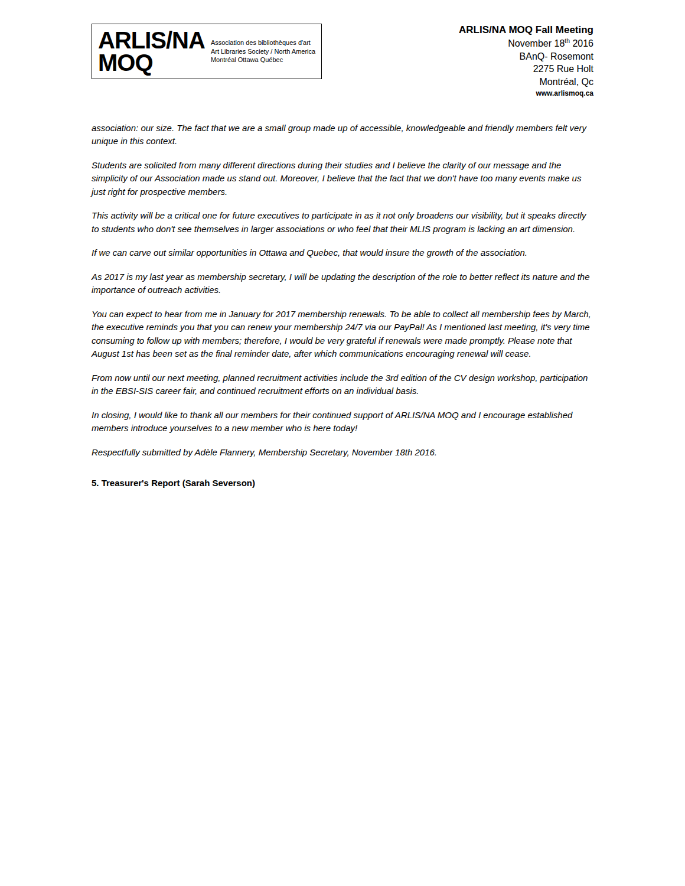ARLIS/NAMOQ
Association des bibliothèques d'art
Art Libraries Society / North America
Montréal Ottawa Québec
ARLIS/NA MOQ Fall Meeting
November 18th 2016
BAnQ- Rosemont
2275 Rue Holt
Montréal, Qc
www.arlismoq.ca
association: our size. The fact that we are a small group made up of accessible, knowledgeable and friendly members felt very unique in this context.
Students are solicited from many different directions during their studies and I believe the clarity of our message and the simplicity of our Association made us stand out. Moreover, I believe that the fact that we don't have too many events make us just right for prospective members.
This activity will be a critical one for future executives to participate in as it not only broadens our visibility, but it speaks directly to students who don't see themselves in larger associations or who feel that their MLIS program is lacking an art dimension.
If we can carve out similar opportunities in Ottawa and Quebec, that would insure the growth of the association.
As 2017 is my last year as membership secretary, I will be updating the description of the role to better reflect its nature and the importance of outreach activities.
You can expect to hear from me in January for 2017 membership renewals. To be able to collect all membership fees by March, the executive reminds you that you can renew your membership 24/7 via our PayPal! As I mentioned last meeting, it's very time consuming to follow up with members; therefore, I would be very grateful if renewals were made promptly. Please note that August 1st has been set as the final reminder date, after which communications encouraging renewal will cease.
From now until our next meeting, planned recruitment activities include the 3rd edition of the CV design workshop, participation in the EBSI-SIS career fair, and continued recruitment efforts on an individual basis.
In closing, I would like to thank all our members for their continued support of ARLIS/NA MOQ and I encourage established members introduce yourselves to a new member who is here today!
Respectfully submitted by Adèle Flannery, Membership Secretary, November 18th 2016.
5. Treasurer's Report (Sarah Severson)